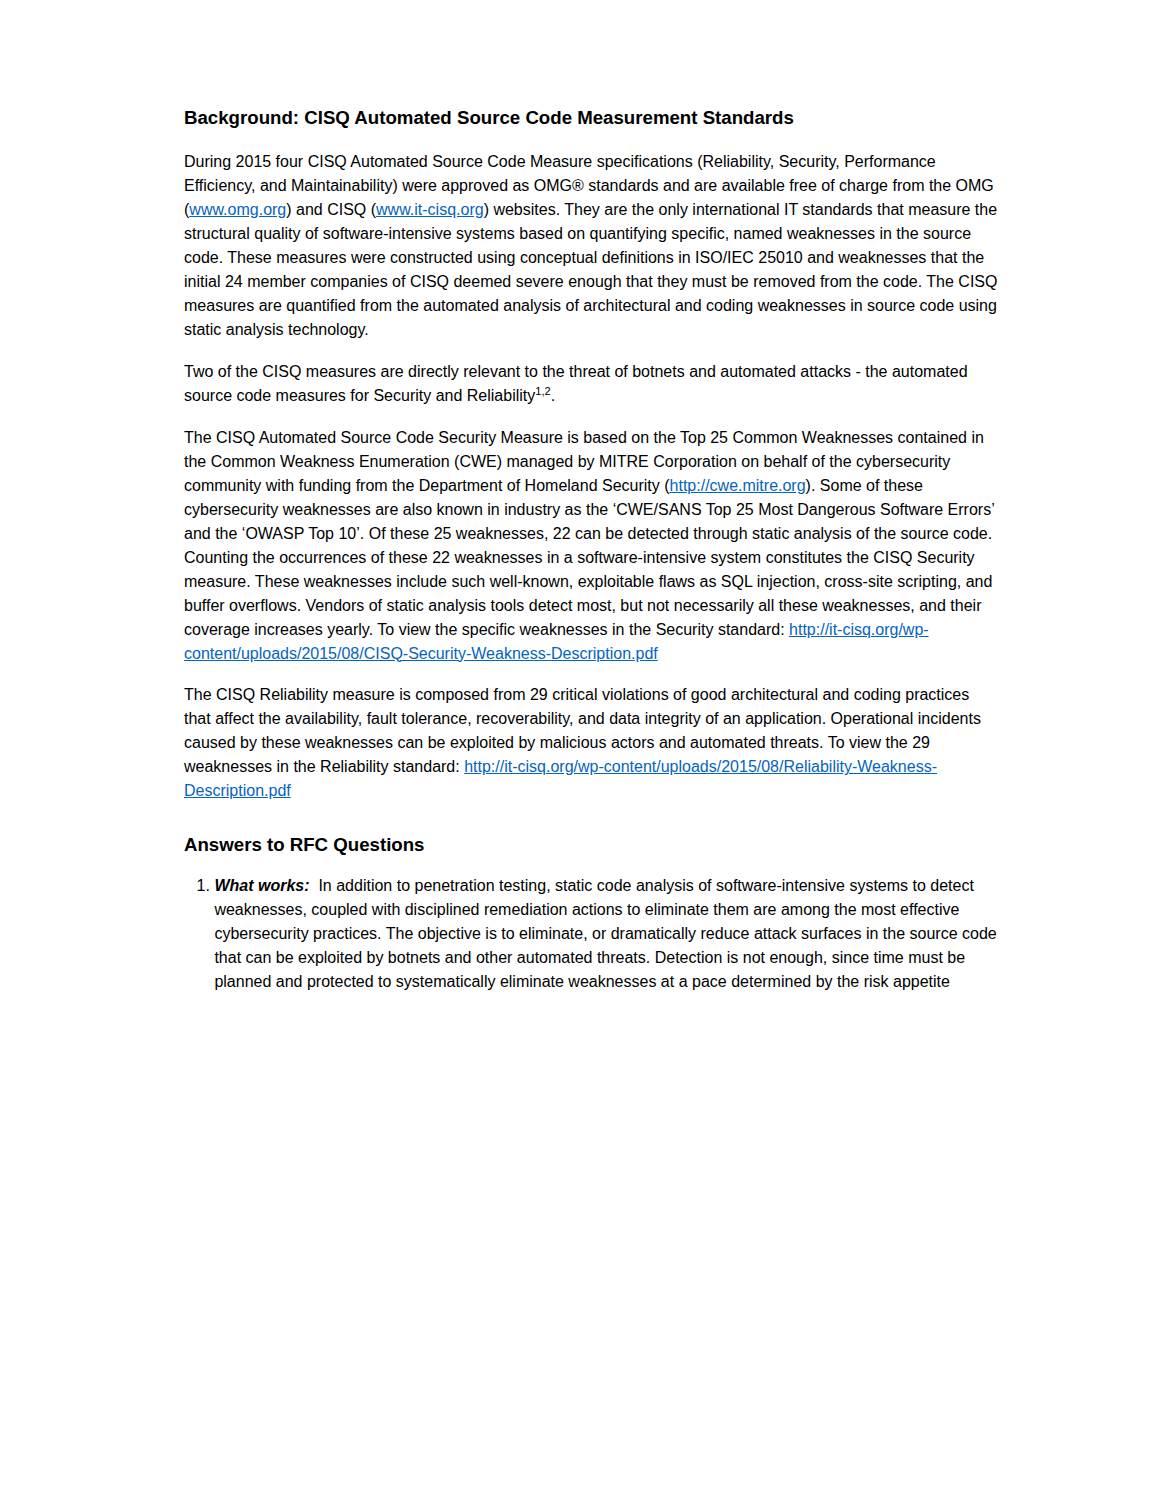Background: CISQ Automated Source Code Measurement Standards
During 2015 four CISQ Automated Source Code Measure specifications (Reliability, Security, Performance Efficiency, and Maintainability) were approved as OMG® standards and are available free of charge from the OMG (www.omg.org) and CISQ (www.it-cisq.org) websites. They are the only international IT standards that measure the structural quality of software-intensive systems based on quantifying specific, named weaknesses in the source code. These measures were constructed using conceptual definitions in ISO/IEC 25010 and weaknesses that the initial 24 member companies of CISQ deemed severe enough that they must be removed from the code. The CISQ measures are quantified from the automated analysis of architectural and coding weaknesses in source code using static analysis technology.
Two of the CISQ measures are directly relevant to the threat of botnets and automated attacks - the automated source code measures for Security and Reliability1,2.
The CISQ Automated Source Code Security Measure is based on the Top 25 Common Weaknesses contained in the Common Weakness Enumeration (CWE) managed by MITRE Corporation on behalf of the cybersecurity community with funding from the Department of Homeland Security (http://cwe.mitre.org). Some of these cybersecurity weaknesses are also known in industry as the ‘CWE/SANS Top 25 Most Dangerous Software Errors’ and the ‘OWASP Top 10’. Of these 25 weaknesses, 22 can be detected through static analysis of the source code. Counting the occurrences of these 22 weaknesses in a software-intensive system constitutes the CISQ Security measure. These weaknesses include such well-known, exploitable flaws as SQL injection, cross-site scripting, and buffer overflows. Vendors of static analysis tools detect most, but not necessarily all these weaknesses, and their coverage increases yearly. To view the specific weaknesses in the Security standard: http://it-cisq.org/wp-content/uploads/2015/08/CISQ-Security-Weakness-Description.pdf
The CISQ Reliability measure is composed from 29 critical violations of good architectural and coding practices that affect the availability, fault tolerance, recoverability, and data integrity of an application. Operational incidents caused by these weaknesses can be exploited by malicious actors and automated threats. To view the 29 weaknesses in the Reliability standard: http://it-cisq.org/wp-content/uploads/2015/08/Reliability-Weakness-Description.pdf
Answers to RFC Questions
What works: In addition to penetration testing, static code analysis of software-intensive systems to detect weaknesses, coupled with disciplined remediation actions to eliminate them are among the most effective cybersecurity practices. The objective is to eliminate, or dramatically reduce attack surfaces in the source code that can be exploited by botnets and other automated threats. Detection is not enough, since time must be planned and protected to systematically eliminate weaknesses at a pace determined by the risk appetite